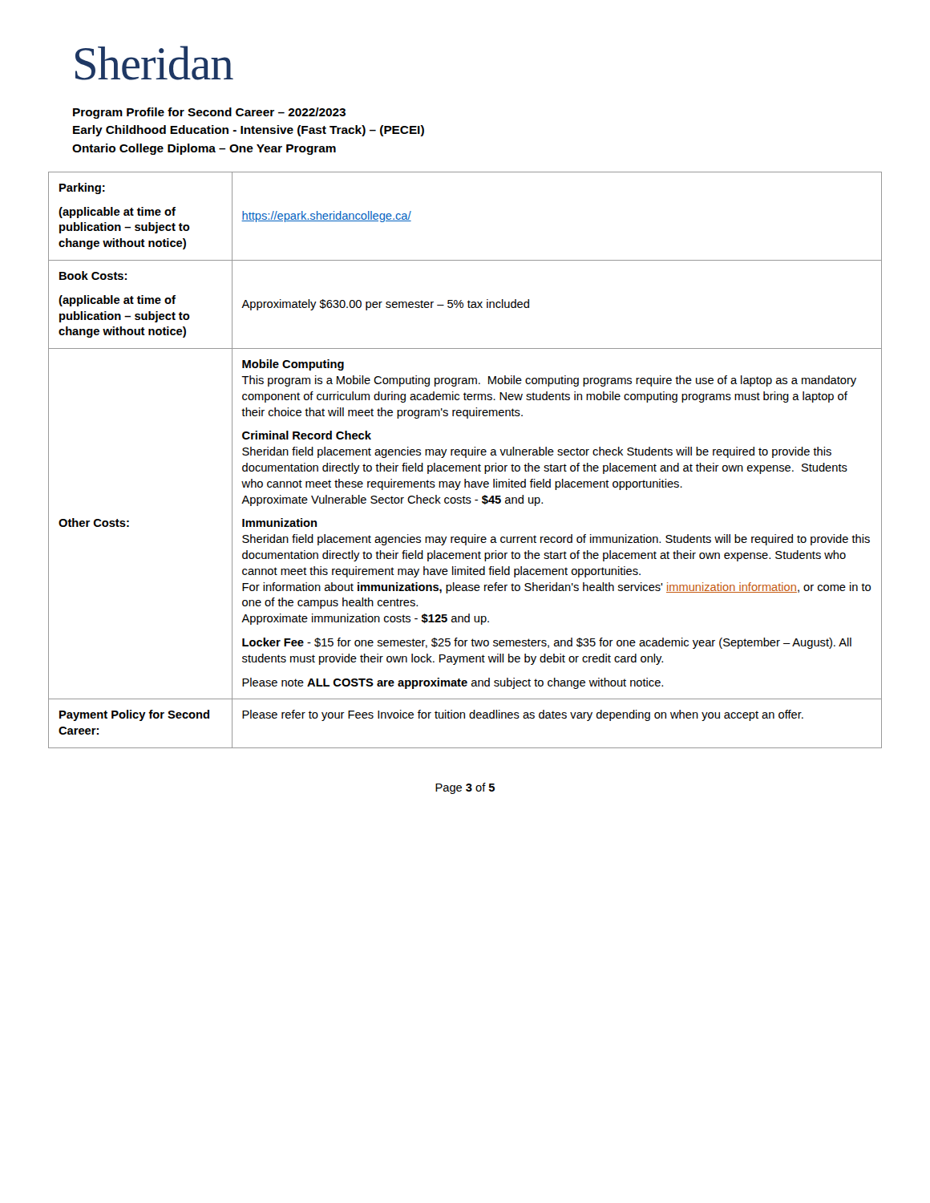Sheridan
Program Profile for Second Career – 2022/2023
Early Childhood Education - Intensive (Fast Track) – (PECEI)
Ontario College Diploma – One Year Program
| Parking: (applicable at time of publication – subject to change without notice) | https://epark.sheridancollege.ca/ |
| Book Costs: (applicable at time of publication – subject to change without notice) | Approximately $630.00 per semester – 5% tax included |
| Other Costs: | Mobile Computing This program is a Mobile Computing program. Mobile computing programs require the use of a laptop as a mandatory component of curriculum during academic terms. New students in mobile computing programs must bring a laptop of their choice that will meet the program's requirements. Criminal Record Check Sheridan field placement agencies may require a vulnerable sector check Students will be required to provide this documentation directly to their field placement prior to the start of the placement and at their own expense. Students who cannot meet these requirements may have limited field placement opportunities. Approximate Vulnerable Sector Check costs - $45 and up. Immunization Sheridan field placement agencies may require a current record of immunization. Students will be required to provide this documentation directly to their field placement prior to the start of the placement at their own expense. Students who cannot meet this requirement may have limited field placement opportunities. For information about immunizations, please refer to Sheridan's health services' immunization information , or come in to one of the campus health centres. Approximate immunization costs - $125 and up. Locker Fee - $15 for one semester, $25 for two semesters, and $35 for one academic year (September – August). All students must provide their own lock. Payment will be by debit or credit card only. Please note ALL COSTS are approximate and subject to change without notice. |
| Payment Policy for Second Career: | Please refer to your Fees Invoice for tuition deadlines as dates vary depending on when you accept an offer. |
Page 3 of 5